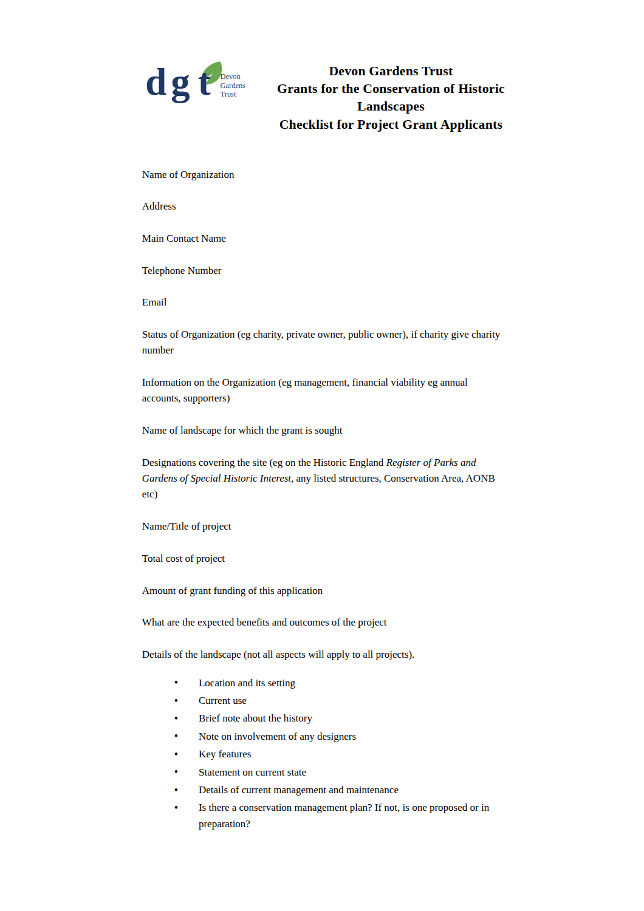Devon Gardens Trust (dgt) logo d g t Devon Gardens Trust
Devon Gardens Trust
Grants for the Conservation of Historic Landscapes
Checklist for Project Grant Applicants
Name of Organization
Address
Main Contact Name
Telephone Number
Email
Status of Organization (eg charity, private owner, public owner), if charity give charity number
Information on the Organization (eg management, financial viability eg annual accounts, supporters)
Name of landscape for which the grant is sought
Designations covering the site (eg on the Historic England Register of Parks and Gardens of Special Historic Interest, any listed structures, Conservation Area, AONB etc)
Name/Title of project
Total cost of project
Amount of grant funding of this application
What are the expected benefits and outcomes of the project
Details of the landscape (not all aspects will apply to all projects).
Location and its setting
Current use
Brief note about the history
Note on involvement of any designers
Key features
Statement on current state
Details of current management and maintenance
Is there a conservation management plan? If not, is one proposed or in preparation?